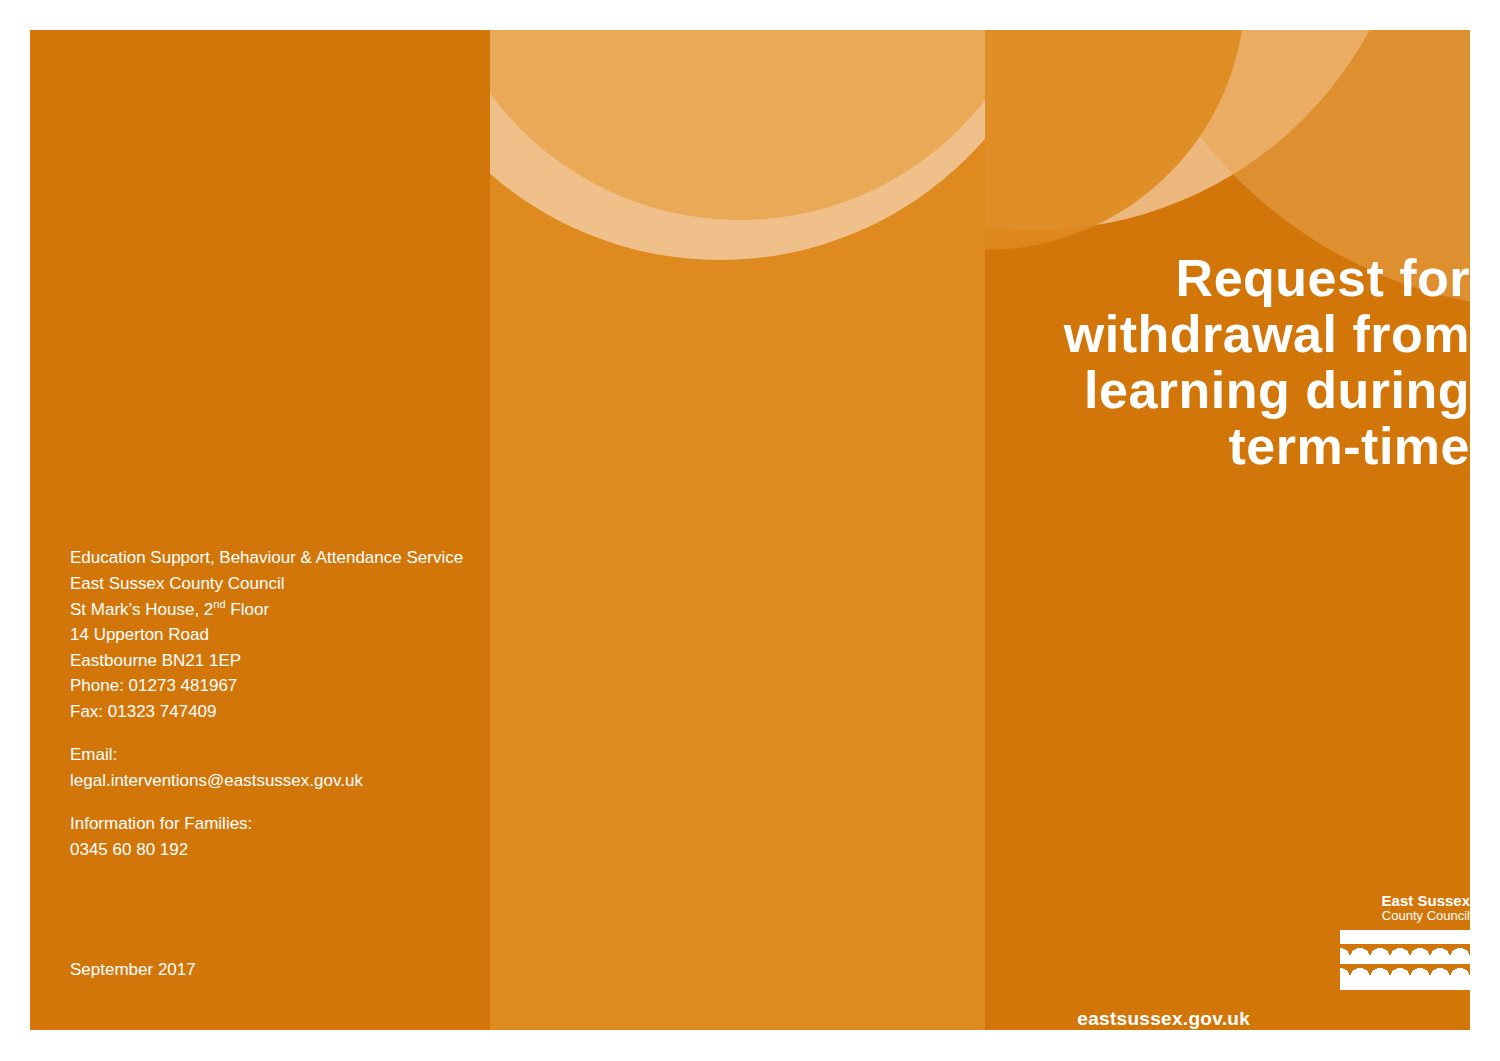Request for withdrawal from learning during term-time
Education Support, Behaviour & Attendance Service
East Sussex County Council
St Mark’s House, 2nd Floor
14 Upperton Road
Eastbourne BN21 1EP
Phone: 01273 481967
Fax: 01323 747409
Email:
legal.interventions@eastsussex.gov.uk
Information for Families:
0345 60 80 192
September 2017
East SussexCounty Council
eastsussex.gov.uk